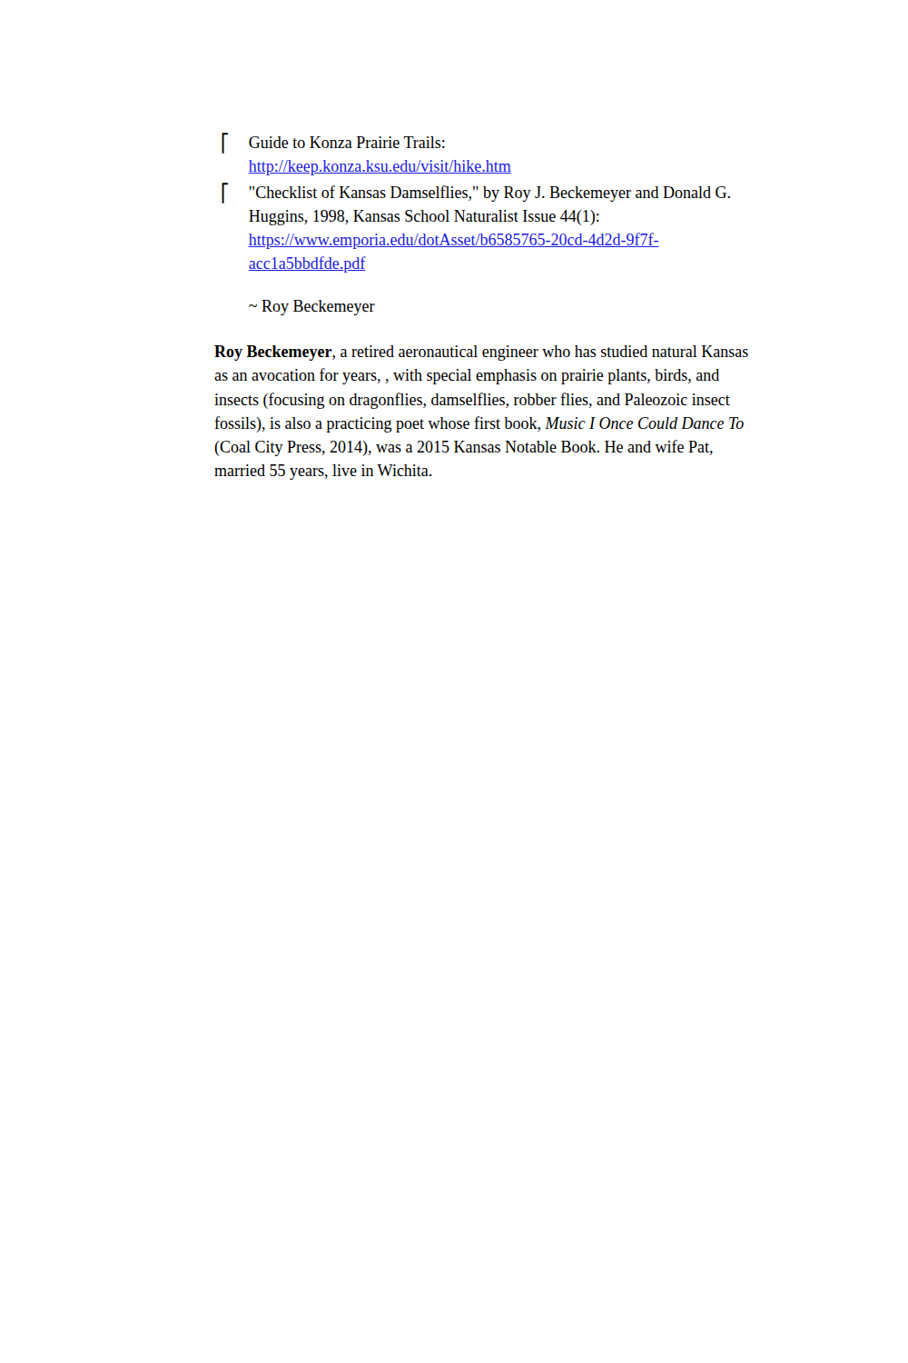Guide to Konza Prairie Trails:
http://keep.konza.ksu.edu/visit/hike.htm
"Checklist of Kansas Damselflies," by Roy J. Beckemeyer and Donald G. Huggins, 1998, Kansas School Naturalist Issue 44(1):
https://www.emporia.edu/dotAsset/b6585765-20cd-4d2d-9f7f-acc1a5bbdfde.pdf
~ Roy Beckemeyer
Roy Beckemeyer, a retired aeronautical engineer who has studied natural Kansas as an avocation for years, , with special emphasis on prairie plants, birds, and insects (focusing on dragonflies, damselflies, robber flies, and Paleozoic insect fossils), is also a practicing poet whose first book, Music I Once Could Dance To (Coal City Press, 2014), was a 2015 Kansas Notable Book. He and wife Pat, married 55 years, live in Wichita.